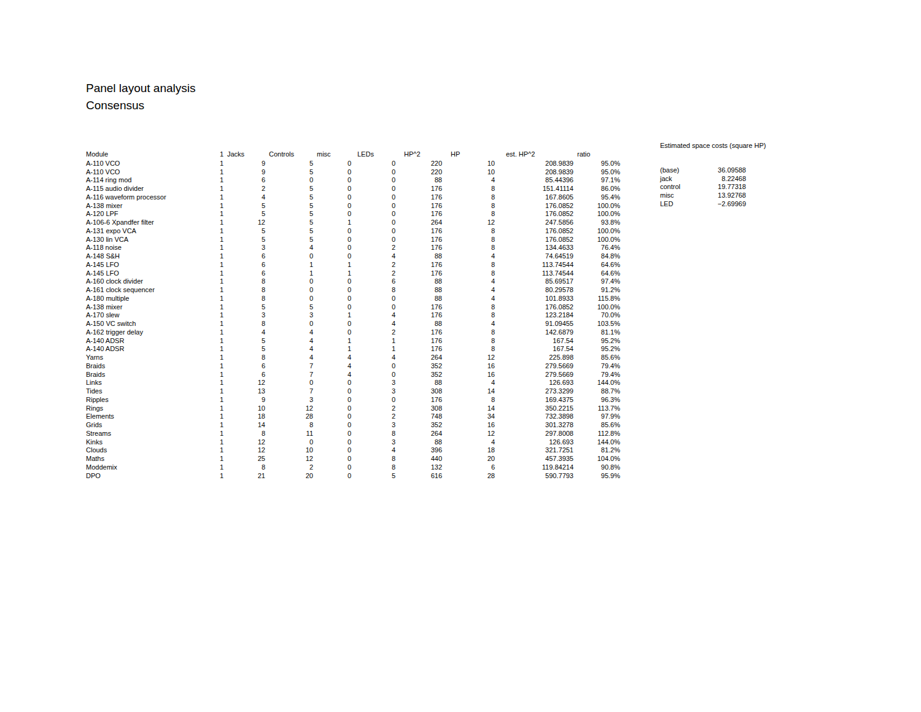Panel layout analysisConsensus
| Module | 1 | Jacks | Controls | misc | LEDs | HP^2 | HP | est. HP^2 | ratio |
| --- | --- | --- | --- | --- | --- | --- | --- | --- | --- |
| A-110 VCO | 1 | 9 | 5 | 0 | 0 | 220 | 10 | 208.9839 | 95.0% |
| A-110 VCO | 1 | 9 | 5 | 0 | 0 | 220 | 10 | 208.9839 | 95.0% |
| A-114 ring mod | 1 | 6 | 0 | 0 | 0 | 88 | 4 | 85.44396 | 97.1% |
| A-115 audio divider | 1 | 2 | 5 | 0 | 0 | 176 | 8 | 151.41114 | 86.0% |
| A-116 waveform processor | 1 | 4 | 5 | 0 | 0 | 176 | 8 | 167.8605 | 95.4% |
| A-138 mixer | 1 | 5 | 5 | 0 | 0 | 176 | 8 | 176.0852 | 100.0% |
| A-120 LPF | 1 | 5 | 5 | 0 | 0 | 176 | 8 | 176.0852 | 100.0% |
| A-106-6 Xpandfer filter | 1 | 12 | 5 | 1 | 0 | 264 | 12 | 247.5856 | 93.8% |
| A-131 expo VCA | 1 | 5 | 5 | 0 | 0 | 176 | 8 | 176.0852 | 100.0% |
| A-130 lin VCA | 1 | 5 | 5 | 0 | 0 | 176 | 8 | 176.0852 | 100.0% |
| A-118 noise | 1 | 3 | 4 | 0 | 2 | 176 | 8 | 134.4633 | 76.4% |
| A-148 S&H | 1 | 6 | 0 | 0 | 4 | 88 | 4 | 74.64519 | 84.8% |
| A-145 LFO | 1 | 6 | 1 | 1 | 2 | 176 | 8 | 113.74544 | 64.6% |
| A-145 LFO | 1 | 6 | 1 | 1 | 2 | 176 | 8 | 113.74544 | 64.6% |
| A-160 clock divider | 1 | 8 | 0 | 0 | 6 | 88 | 4 | 85.69517 | 97.4% |
| A-161 clock sequencer | 1 | 8 | 0 | 0 | 8 | 88 | 4 | 80.29578 | 91.2% |
| A-180 multiple | 1 | 8 | 0 | 0 | 0 | 88 | 4 | 101.8933 | 115.8% |
| A-138 mixer | 1 | 5 | 5 | 0 | 0 | 176 | 8 | 176.0852 | 100.0% |
| A-170 slew | 1 | 3 | 3 | 1 | 4 | 176 | 8 | 123.2184 | 70.0% |
| A-150 VC switch | 1 | 8 | 0 | 0 | 4 | 88 | 4 | 91.09455 | 103.5% |
| A-162 trigger delay | 1 | 4 | 4 | 0 | 2 | 176 | 8 | 142.6879 | 81.1% |
| A-140 ADSR | 1 | 5 | 4 | 1 | 1 | 176 | 8 | 167.54 | 95.2% |
| A-140 ADSR | 1 | 5 | 4 | 1 | 1 | 176 | 8 | 167.54 | 95.2% |
| Yarns | 1 | 8 | 4 | 4 | 4 | 264 | 12 | 225.898 | 85.6% |
| Braids | 1 | 6 | 7 | 4 | 0 | 352 | 16 | 279.5669 | 79.4% |
| Braids | 1 | 6 | 7 | 4 | 0 | 352 | 16 | 279.5669 | 79.4% |
| Links | 1 | 12 | 0 | 0 | 3 | 88 | 4 | 126.693 | 144.0% |
| Tides | 1 | 13 | 7 | 0 | 3 | 308 | 14 | 273.3299 | 88.7% |
| Ripples | 1 | 9 | 3 | 0 | 0 | 176 | 8 | 169.4375 | 96.3% |
| Rings | 1 | 10 | 12 | 0 | 2 | 308 | 14 | 350.2215 | 113.7% |
| Elements | 1 | 18 | 28 | 0 | 2 | 748 | 34 | 732.3898 | 97.9% |
| Grids | 1 | 14 | 8 | 0 | 3 | 352 | 16 | 301.3278 | 85.6% |
| Streams | 1 | 8 | 11 | 0 | 8 | 264 | 12 | 297.8008 | 112.8% |
| Kinks | 1 | 12 | 0 | 0 | 3 | 88 | 4 | 126.693 | 144.0% |
| Clouds | 1 | 12 | 10 | 0 | 4 | 396 | 18 | 321.7251 | 81.2% |
| Maths | 1 | 25 | 12 | 0 | 8 | 440 | 20 | 457.3935 | 104.0% |
| Moddemix | 1 | 8 | 2 | 0 | 8 | 132 | 6 | 119.84214 | 90.8% |
| DPO | 1 | 21 | 20 | 0 | 5 | 616 | 28 | 590.7793 | 95.9% |
Estimated space costs (square HP)
| (base) | 36.09588 |
| jack | 8.22468 |
| control | 19.77318 |
| misc | 13.92768 |
| LED | −2.69969 |